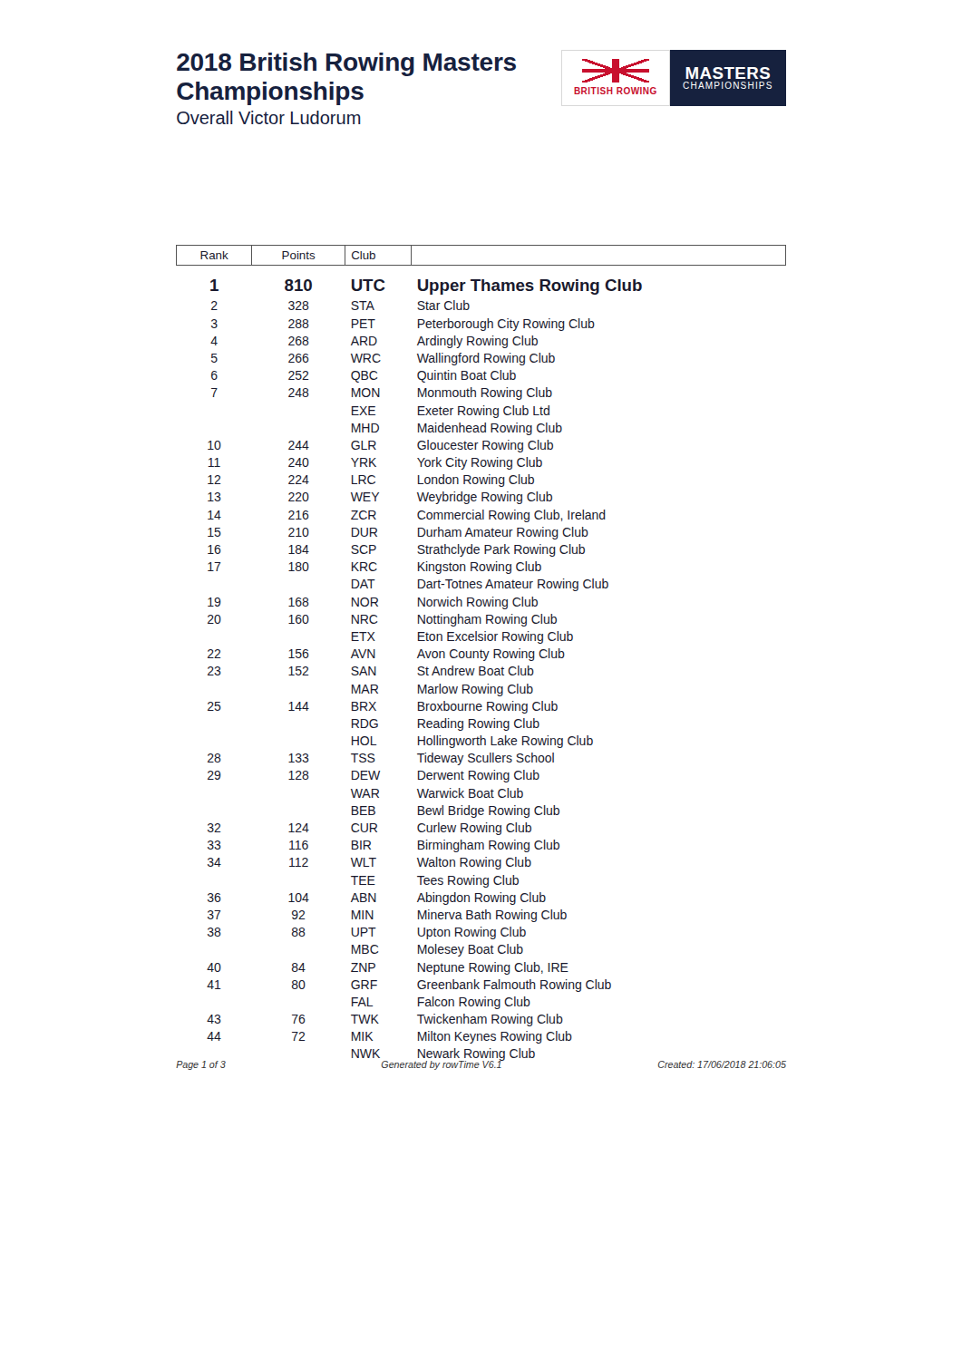2018 British Rowing Masters Championships
Overall Victor Ludorum
BRITISH ROWING
MASTERS
CHAMPIONSHIPS
| Rank | Points | Club | |
| --- | --- | --- | --- |
| 1 | 810 | UTC | Upper Thames Rowing Club |
| 2 | 328 | STA | Star Club |
| 3 | 288 | PET | Peterborough City Rowing Club |
| 4 | 268 | ARD | Ardingly Rowing Club |
| 5 | 266 | WRC | Wallingford Rowing Club |
| 6 | 252 | QBC | Quintin Boat Club |
| 7 | 248 | MON | Monmouth Rowing Club |
| | | EXE | Exeter Rowing Club Ltd |
| | | MHD | Maidenhead Rowing Club |
| 10 | 244 | GLR | Gloucester Rowing Club |
| 11 | 240 | YRK | York City Rowing Club |
| 12 | 224 | LRC | London Rowing Club |
| 13 | 220 | WEY | Weybridge Rowing Club |
| 14 | 216 | ZCR | Commercial Rowing Club, Ireland |
| 15 | 210 | DUR | Durham Amateur Rowing Club |
| 16 | 184 | SCP | Strathclyde Park Rowing Club |
| 17 | 180 | KRC | Kingston Rowing Club |
| | | DAT | Dart-Totnes Amateur Rowing Club |
| 19 | 168 | NOR | Norwich Rowing Club |
| 20 | 160 | NRC | Nottingham Rowing Club |
| | | ETX | Eton Excelsior Rowing Club |
| 22 | 156 | AVN | Avon County Rowing Club |
| 23 | 152 | SAN | St Andrew Boat Club |
| | | MAR | Marlow Rowing Club |
| 25 | 144 | BRX | Broxbourne Rowing Club |
| | | RDG | Reading Rowing Club |
| | | HOL | Hollingworth Lake Rowing Club |
| 28 | 133 | TSS | Tideway Scullers School |
| 29 | 128 | DEW | Derwent Rowing Club |
| | | WAR | Warwick Boat Club |
| | | BEB | Bewl Bridge Rowing Club |
| 32 | 124 | CUR | Curlew Rowing Club |
| 33 | 116 | BIR | Birmingham Rowing Club |
| 34 | 112 | WLT | Walton Rowing Club |
| | | TEE | Tees Rowing Club |
| 36 | 104 | ABN | Abingdon Rowing Club |
| 37 | 92 | MIN | Minerva Bath Rowing Club |
| 38 | 88 | UPT | Upton Rowing Club |
| | | MBC | Molesey Boat Club |
| 40 | 84 | ZNP | Neptune Rowing Club, IRE |
| 41 | 80 | GRF | Greenbank Falmouth Rowing Club |
| | | FAL | Falcon Rowing Club |
| 43 | 76 | TWK | Twickenham Rowing Club |
| 44 | 72 | MIK | Milton Keynes Rowing Club |
| | | NWK | Newark Rowing Club |
Page 1 of 3 Generated by rowTime V6.1 Created: 17/06/2018 21:06:05